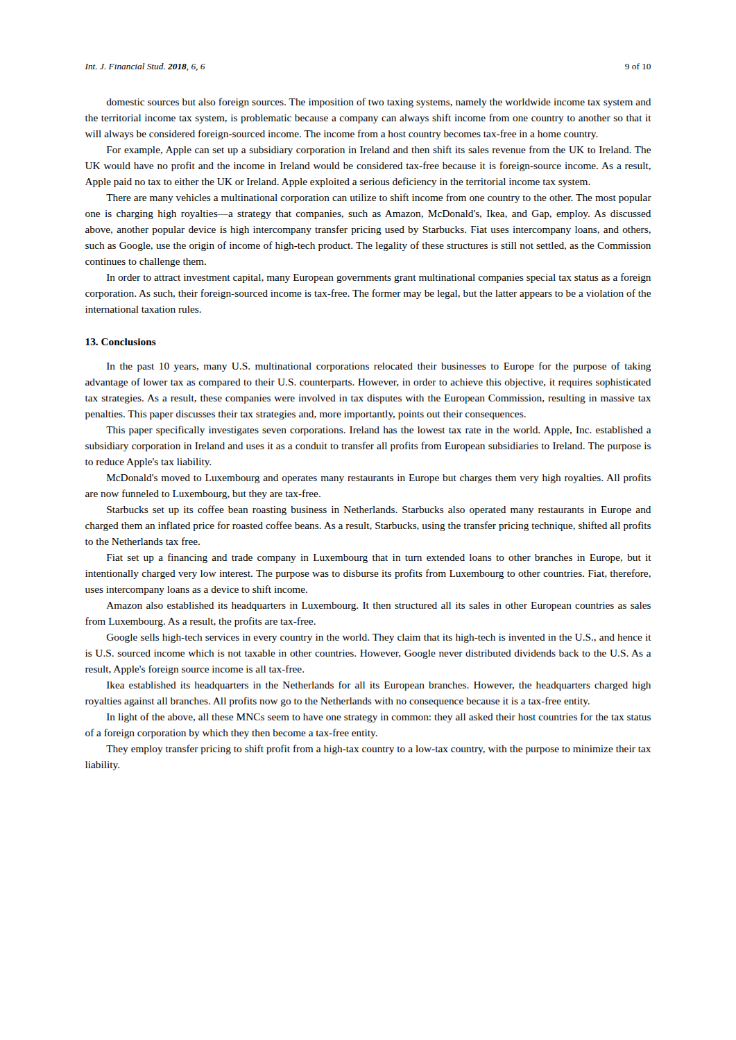Int. J. Financial Stud. 2018, 6, 6 9 of 10
domestic sources but also foreign sources. The imposition of two taxing systems, namely the worldwide income tax system and the territorial income tax system, is problematic because a company can always shift income from one country to another so that it will always be considered foreign-sourced income. The income from a host country becomes tax-free in a home country.
For example, Apple can set up a subsidiary corporation in Ireland and then shift its sales revenue from the UK to Ireland. The UK would have no profit and the income in Ireland would be considered tax-free because it is foreign-source income. As a result, Apple paid no tax to either the UK or Ireland. Apple exploited a serious deficiency in the territorial income tax system.
There are many vehicles a multinational corporation can utilize to shift income from one country to the other. The most popular one is charging high royalties—a strategy that companies, such as Amazon, McDonald's, Ikea, and Gap, employ. As discussed above, another popular device is high intercompany transfer pricing used by Starbucks. Fiat uses intercompany loans, and others, such as Google, use the origin of income of high-tech product. The legality of these structures is still not settled, as the Commission continues to challenge them.
In order to attract investment capital, many European governments grant multinational companies special tax status as a foreign corporation. As such, their foreign-sourced income is tax-free. The former may be legal, but the latter appears to be a violation of the international taxation rules.
13. Conclusions
In the past 10 years, many U.S. multinational corporations relocated their businesses to Europe for the purpose of taking advantage of lower tax as compared to their U.S. counterparts. However, in order to achieve this objective, it requires sophisticated tax strategies. As a result, these companies were involved in tax disputes with the European Commission, resulting in massive tax penalties. This paper discusses their tax strategies and, more importantly, points out their consequences.
This paper specifically investigates seven corporations. Ireland has the lowest tax rate in the world. Apple, Inc. established a subsidiary corporation in Ireland and uses it as a conduit to transfer all profits from European subsidiaries to Ireland. The purpose is to reduce Apple's tax liability.
McDonald's moved to Luxembourg and operates many restaurants in Europe but charges them very high royalties. All profits are now funneled to Luxembourg, but they are tax-free.
Starbucks set up its coffee bean roasting business in Netherlands. Starbucks also operated many restaurants in Europe and charged them an inflated price for roasted coffee beans. As a result, Starbucks, using the transfer pricing technique, shifted all profits to the Netherlands tax free.
Fiat set up a financing and trade company in Luxembourg that in turn extended loans to other branches in Europe, but it intentionally charged very low interest. The purpose was to disburse its profits from Luxembourg to other countries. Fiat, therefore, uses intercompany loans as a device to shift income.
Amazon also established its headquarters in Luxembourg. It then structured all its sales in other European countries as sales from Luxembourg. As a result, the profits are tax-free.
Google sells high-tech services in every country in the world. They claim that its high-tech is invented in the U.S., and hence it is U.S. sourced income which is not taxable in other countries. However, Google never distributed dividends back to the U.S. As a result, Apple's foreign source income is all tax-free.
Ikea established its headquarters in the Netherlands for all its European branches. However, the headquarters charged high royalties against all branches. All profits now go to the Netherlands with no consequence because it is a tax-free entity.
In light of the above, all these MNCs seem to have one strategy in common: they all asked their host countries for the tax status of a foreign corporation by which they then become a tax-free entity.
They employ transfer pricing to shift profit from a high-tax country to a low-tax country, with the purpose to minimize their tax liability.